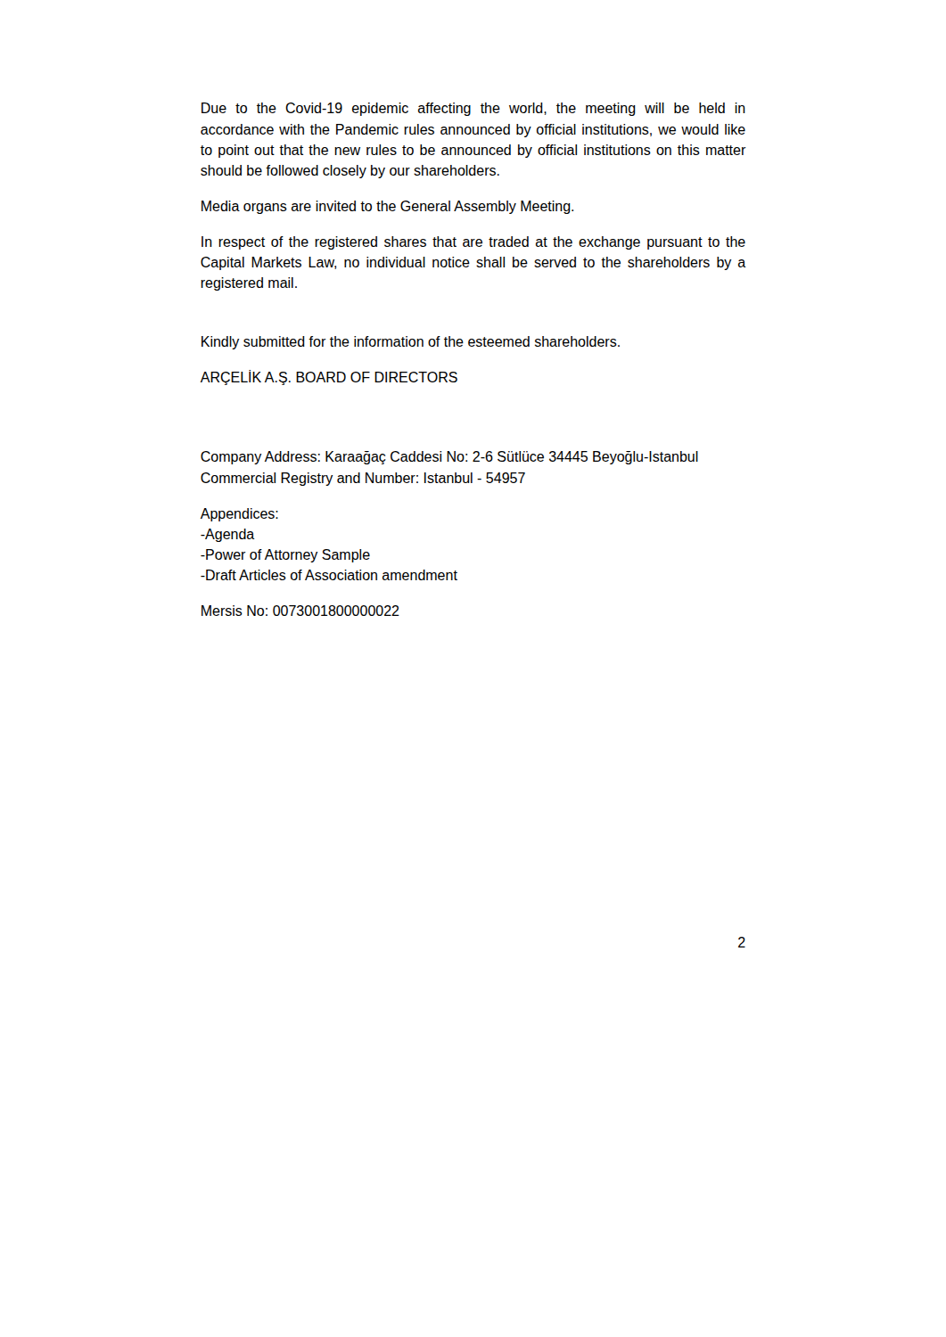Due to the Covid-19 epidemic affecting the world, the meeting will be held in accordance with the Pandemic rules announced by official institutions, we would like to point out that the new rules to be announced by official institutions on this matter should be followed closely by our shareholders.
Media organs are invited to the General Assembly Meeting.
In respect of the registered shares that are traded at the exchange pursuant to the Capital Markets Law, no individual notice shall be served to the shareholders by a registered mail.
Kindly submitted for the information of the esteemed shareholders.
ARÇELİK A.Ş. BOARD OF DIRECTORS
Company Address: Karaağaç Caddesi No: 2-6 Sütlüce 34445 Beyoğlu-Istanbul
Commercial Registry and Number: Istanbul - 54957
Appendices:
-Agenda
-Power of Attorney Sample
-Draft Articles of Association amendment
Mersis No: 0073001800000022
2